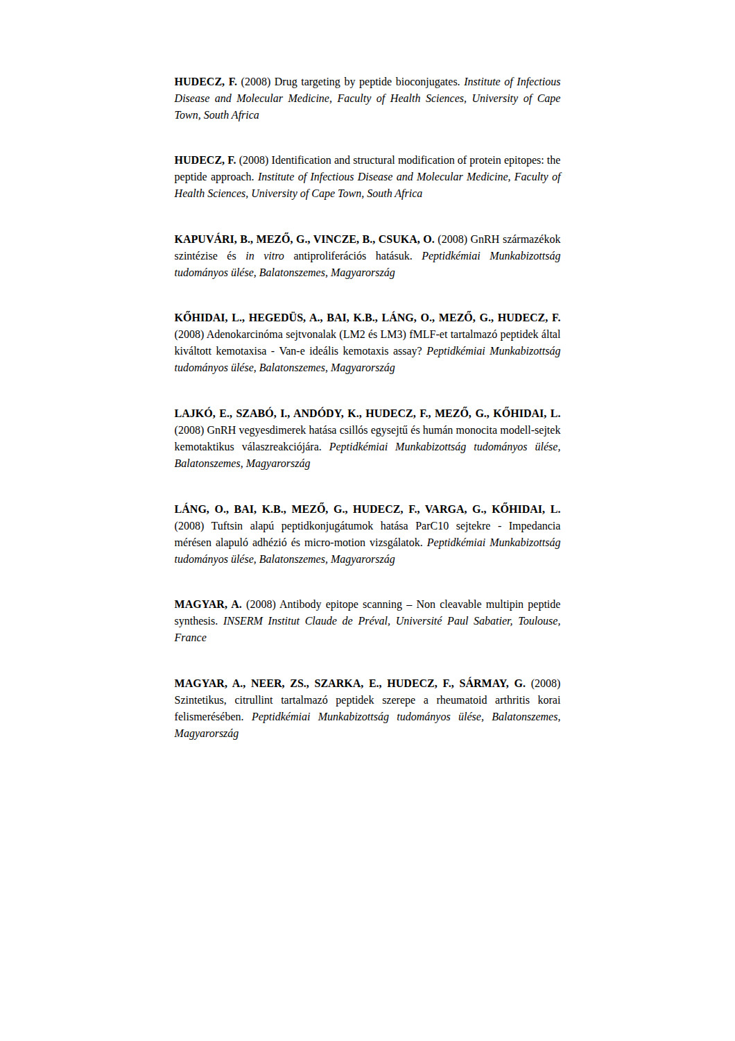HUDECZ, F. (2008) Drug targeting by peptide bioconjugates. Institute of Infectious Disease and Molecular Medicine, Faculty of Health Sciences, University of Cape Town, South Africa
HUDECZ, F. (2008) Identification and structural modification of protein epitopes: the peptide approach. Institute of Infectious Disease and Molecular Medicine, Faculty of Health Sciences, University of Cape Town, South Africa
KAPUVÁRI, B., MEZŐ, G., VINCZE, B., CSUKA, O. (2008) GnRH származékok szintézise és in vitro antiproliferációs hatásuk. Peptidkémiai Munkabizottság tudományos ülése, Balatonszemes, Magyarország
KŐHIDAI, L., HEGEDÜS, A., BAI, K.B., LÁNG, O., MEZŐ, G., HUDECZ, F. (2008) Adenokarcinóma sejtvonalak (LM2 és LM3) fMLF-et tartalmazó peptidek által kiváltott kemotaxisa - Van-e ideális kemotaxis assay? Peptidkémiai Munkabizottság tudományos ülése, Balatonszemes, Magyarország
LAJKÓ, E., SZABÓ, I., ANDÓDY, K., HUDECZ, F., MEZŐ, G., KŐHIDAI, L. (2008) GnRH vegyesdimerek hatása csillós egysejtű és humán monocita modell-sejtek kemotaktikus válaszreakciójára. Peptidkémiai Munkabizottság tudományos ülése, Balatonszemes, Magyarország
LÁNG, O., BAI, K.B., MEZŐ, G., HUDECZ, F., VARGA, G., KŐHIDAI, L. (2008) Tuftsin alapú peptidkonjugátumok hatása ParC10 sejtekre - Impedancia mérésen alapuló adhézió és micro-motion vizsgálatok. Peptidkémiai Munkabizottság tudományos ülése, Balatonszemes, Magyarország
MAGYAR, A. (2008) Antibody epitope scanning – Non cleavable multipin peptide synthesis. INSERM Institut Claude de Préval, Université Paul Sabatier, Toulouse, France
MAGYAR, A., NEER, ZS., SZARKA, E., HUDECZ, F., SÁRMAY, G. (2008) Szintetikus, citrullint tartalmazó peptidek szerepe a rheumatoid arthritis korai felismerésében. Peptidkémiai Munkabizottság tudományos ülése, Balatonszemes, Magyarország